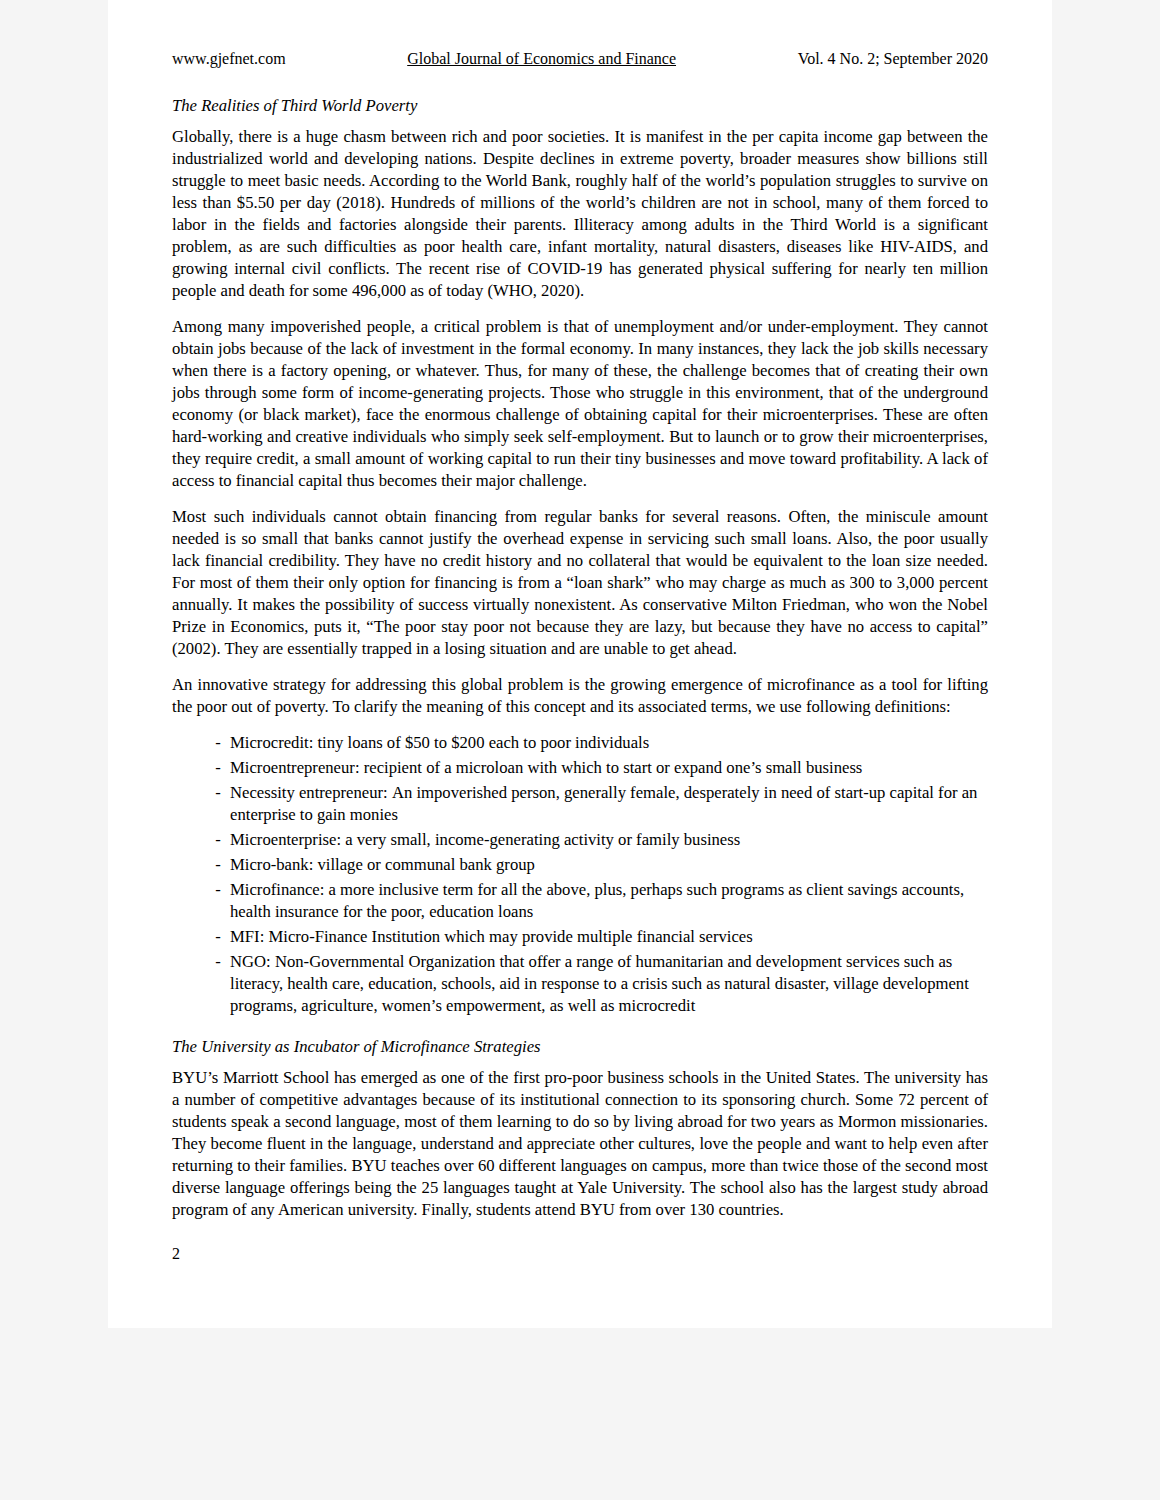www.gjefnet.com Global Journal of Economics and Finance Vol. 4 No. 2; September 2020
The Realities of Third World Poverty
Globally, there is a huge chasm between rich and poor societies. It is manifest in the per capita income gap between the industrialized world and developing nations. Despite declines in extreme poverty, broader measures show billions still struggle to meet basic needs. According to the World Bank, roughly half of the world’s population struggles to survive on less than $5.50 per day (2018). Hundreds of millions of the world’s children are not in school, many of them forced to labor in the fields and factories alongside their parents. Illiteracy among adults in the Third World is a significant problem, as are such difficulties as poor health care, infant mortality, natural disasters, diseases like HIV-AIDS, and growing internal civil conflicts. The recent rise of COVID-19 has generated physical suffering for nearly ten million people and death for some 496,000 as of today (WHO, 2020).
Among many impoverished people, a critical problem is that of unemployment and/or under-employment. They cannot obtain jobs because of the lack of investment in the formal economy. In many instances, they lack the job skills necessary when there is a factory opening, or whatever. Thus, for many of these, the challenge becomes that of creating their own jobs through some form of income-generating projects. Those who struggle in this environment, that of the underground economy (or black market), face the enormous challenge of obtaining capital for their microenterprises. These are often hard-working and creative individuals who simply seek self-employment. But to launch or to grow their microenterprises, they require credit, a small amount of working capital to run their tiny businesses and move toward profitability. A lack of access to financial capital thus becomes their major challenge.
Most such individuals cannot obtain financing from regular banks for several reasons. Often, the miniscule amount needed is so small that banks cannot justify the overhead expense in servicing such small loans. Also, the poor usually lack financial credibility. They have no credit history and no collateral that would be equivalent to the loan size needed. For most of them their only option for financing is from a “loan shark” who may charge as much as 300 to 3,000 percent annually. It makes the possibility of success virtually nonexistent. As conservative Milton Friedman, who won the Nobel Prize in Economics, puts it, “The poor stay poor not because they are lazy, but because they have no access to capital” (2002). They are essentially trapped in a losing situation and are unable to get ahead.
An innovative strategy for addressing this global problem is the growing emergence of microfinance as a tool for lifting the poor out of poverty. To clarify the meaning of this concept and its associated terms, we use following definitions:
-
Microcredit:
tiny loans of $50 to $200 each to poor individuals
-
Microentrepreneur:
recipient of a microloan with which to start or expand one’s small business
-
Necessity entrepreneur:
An impoverished person, generally female, desperately in need of start-up capital for an enterprise to gain monies
-
Microenterprise:
a very small, income-generating activity or family business
-
Micro-bank:
village or communal bank group
-
Microfinance:
a more inclusive term for all the above, plus, perhaps such programs as client savings accounts, health insurance for the poor, education loans
-
MFI:
Micro-Finance Institution which may provide multiple financial services
-
NGO:
Non-Governmental Organization that offer a range of humanitarian and development services such as literacy, health care, education, schools, aid in response to a crisis such as natural disaster, village development programs, agriculture, women’s empowerment, as well as microcredit
The University as Incubator of Microfinance Strategies
BYU’s Marriott School has emerged as one of the first pro-poor business schools in the United States. The university has a number of competitive advantages because of its institutional connection to its sponsoring church. Some 72 percent of students speak a second language, most of them learning to do so by living abroad for two years as Mormon missionaries. They become fluent in the language, understand and appreciate other cultures, love the people and want to help even after returning to their families. BYU teaches over 60 different languages on campus, more than twice those of the second most diverse language offerings being the 25 languages taught at Yale University. The school also has the largest study abroad program of any American university. Finally, students attend BYU from over 130 countries.
2